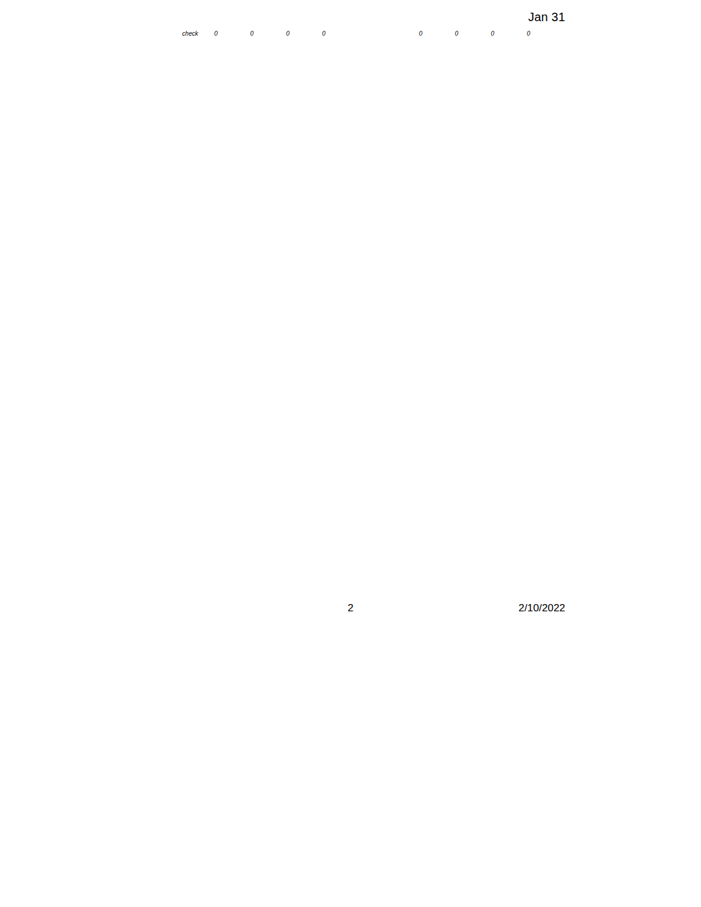Jan 31
check 0000 0000
2
2/10/2022